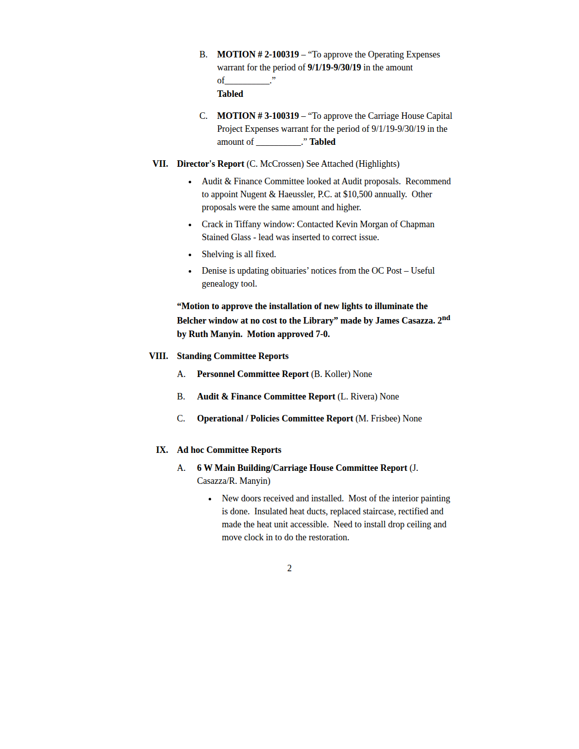B. MOTION # 2-100319 – “To approve the Operating Expenses warrant for the period of 9/1/19-9/30/19 in the amount of__________.”
Tabled
C. MOTION # 3-100319 – “To approve the Carriage House Capital Project Expenses warrant for the period of 9/1/19-9/30/19 in the amount of __________.” Tabled
VII. Director's Report (C. McCrossen) See Attached (Highlights)
Audit & Finance Committee looked at Audit proposals. Recommend to appoint Nugent & Haeussler, P.C. at $10,500 annually. Other proposals were the same amount and higher.
Crack in Tiffany window: Contacted Kevin Morgan of Chapman Stained Glass - lead was inserted to correct issue.
Shelving is all fixed.
Denise is updating obituaries’ notices from the OC Post – Useful genealogy tool.
“Motion to approve the installation of new lights to illuminate the Belcher window at no cost to the Library” made by James Casazza. 2nd by Ruth Manyin. Motion approved 7-0.
VIII. Standing Committee Reports
A. Personnel Committee Report (B. Koller) None
B. Audit & Finance Committee Report (L. Rivera) None
C. Operational / Policies Committee Report (M. Frisbee) None
IX. Ad hoc Committee Reports
A. 6 W Main Building/Carriage House Committee Report (J. Casazza/R. Manyin)
New doors received and installed. Most of the interior painting is done. Insulated heat ducts, replaced staircase, rectified and made the heat unit accessible. Need to install drop ceiling and move clock in to do the restoration.
2